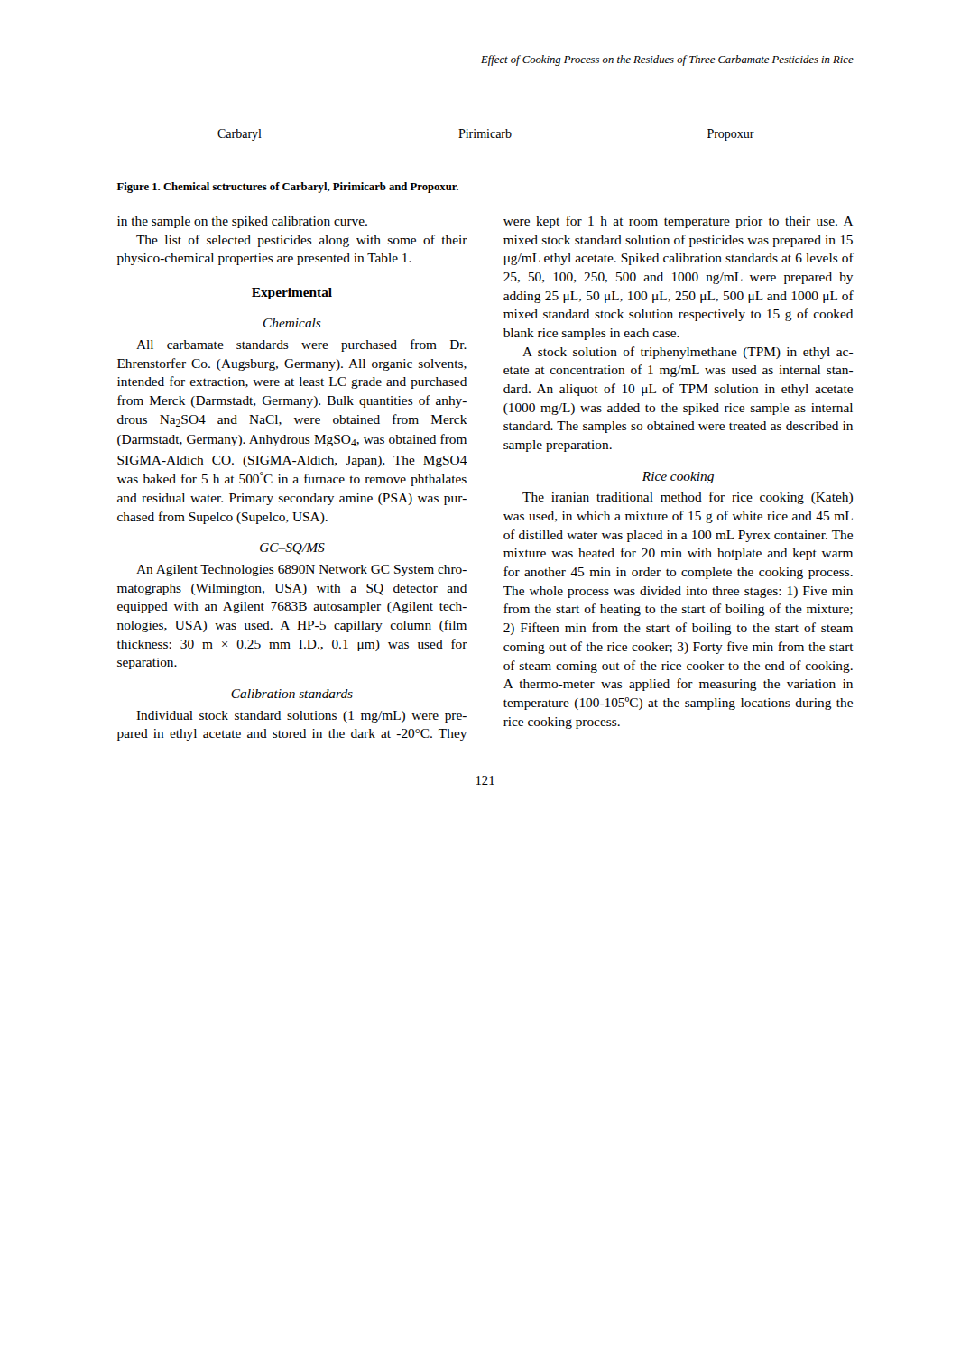Effect of Cooking Process on the Residues of Three Carbamate Pesticides in Rice
Carbaryl Pirimicarb Propoxur
Figure 1. Chemical sctructures of Carbaryl, Pirimicarb and Propoxur.
in the sample on the spiked calibration curve.
The list of selected pesticides along with some of their physico-chemical properties are presented in Table 1.
Experimental
Chemicals
All carbamate standards were purchased from Dr. Ehrenstorfer Co. (Augsburg, Germany). All organic solvents, intended for extraction, were at least LC grade and purchased from Merck (Darmstadt, Germany). Bulk quantities of anhydrous Na2SO4 and NaCl, were obtained from Merck (Darmstadt, Germany). Anhydrous MgSO4, was obtained from SIGMA-Aldich CO. (SIGMA-Aldich, Japan), The MgSO4 was baked for 5 h at 500°C in a furnace to remove phthalates and residual water. Primary secondary amine (PSA) was purchased from Supelco (Supelco, USA).
GC–SQ/MS
An Agilent Technologies 6890N Network GC System chromatographs (Wilmington, USA) with a SQ detector and equipped with an Agilent 7683B autosampler (Agilent technologies, USA) was used. A HP-5 capillary column (film thickness: 30 m × 0.25 mm I.D., 0.1 μm) was used for separation.
Calibration standards
Individual stock standard solutions (1 mg/mL) were prepared in ethyl acetate and stored in the dark at -20°C. They were kept for 1 h at room temperature prior to their use. A mixed stock standard solution of pesticides was prepared in 15 μg/mL ethyl acetate. Spiked calibration standards at 6 levels of 25, 50, 100, 250, 500 and 1000 ng/mL were prepared by adding 25 μL, 50 μL, 100 μL, 250 μL, 500 μL and 1000 μL of mixed standard stock solution respectively to 15 g of cooked blank rice samples in each case.
A stock solution of triphenylmethane (TPM) in ethyl acetate at concentration of 1 mg/mL was used as internal standard. An aliquot of 10 μL of TPM solution in ethyl acetate (1000 mg/L) was added to the spiked rice sample as internal standard. The samples so obtained were treated as described in sample preparation.
Rice cooking
The iranian traditional method for rice cooking (Kateh) was used, in which a mixture of 15 g of white rice and 45 mL of distilled water was placed in a 100 mL Pyrex container. The mixture was heated for 20 min with hotplate and kept warm for another 45 min in order to complete the cooking process. The whole process was divided into three stages: 1) Five min from the start of heating to the start of boiling of the mixture; 2) Fifteen min from the start of boiling to the start of steam coming out of the rice cooker; 3) Forty five min from the start of steam coming out of the rice cooker to the end of cooking. A thermo-meter was applied for measuring the variation in temperature (100-105ºC) at the sampling locations during the rice cooking process.
121